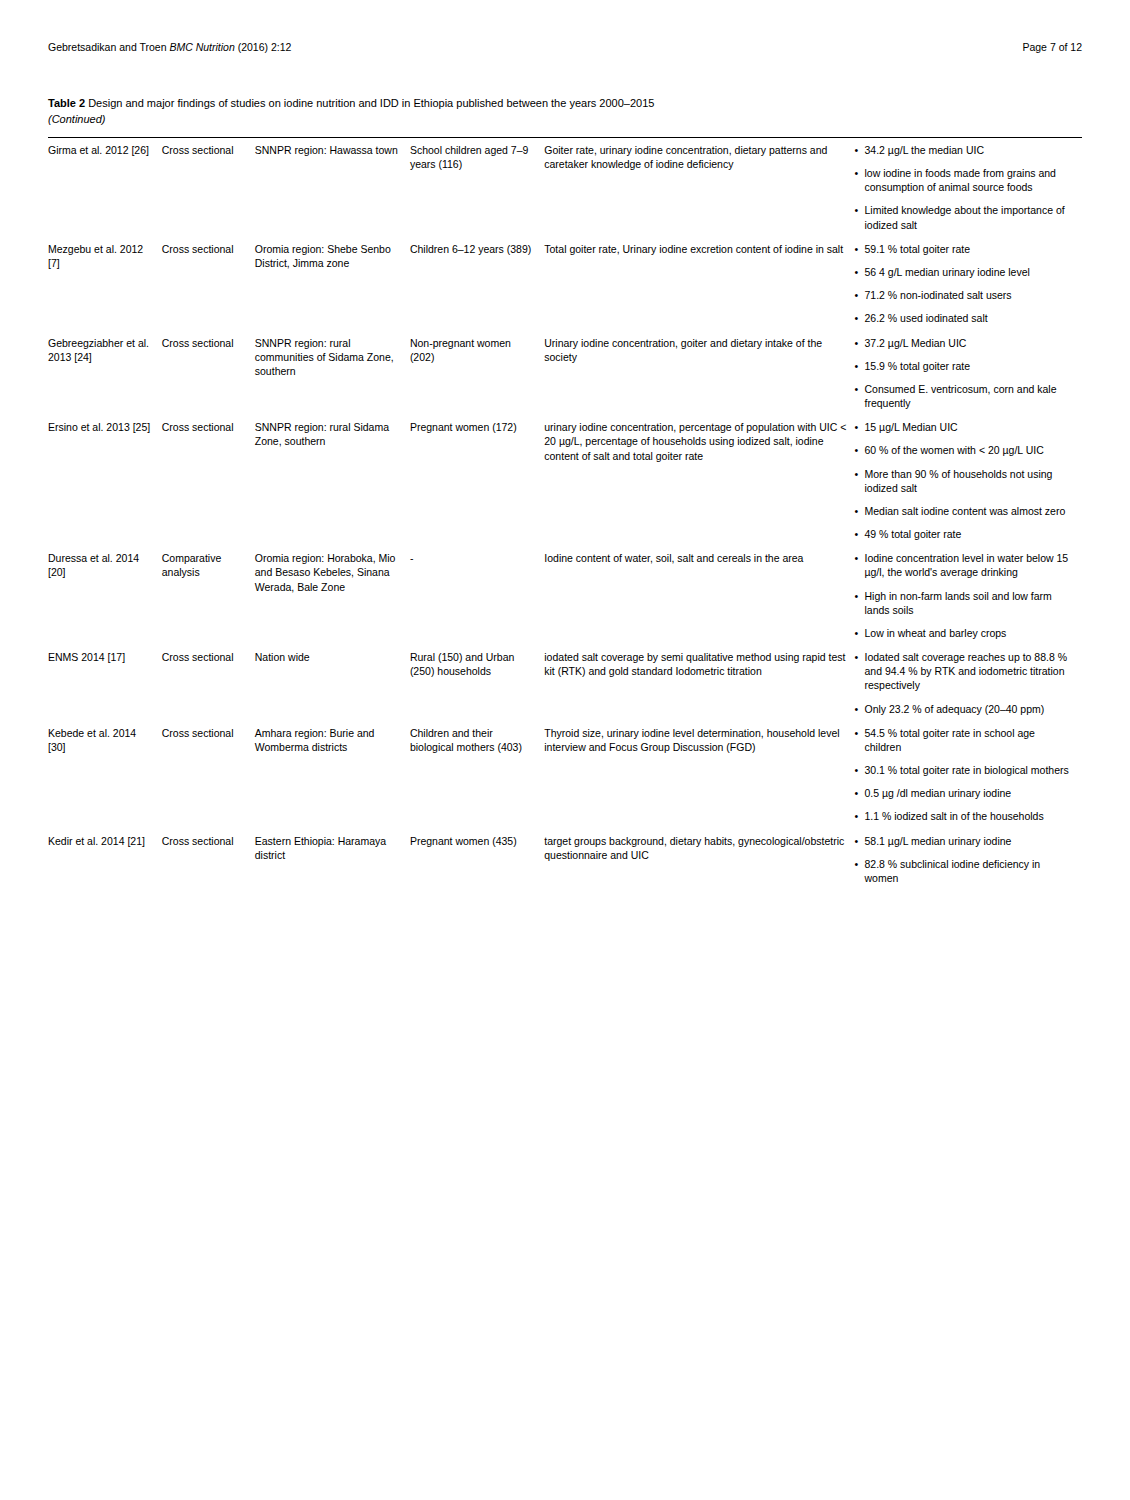Gebretsadikan and Troen BMC Nutrition (2016) 2:12
Page 7 of 12
Table 2 Design and major findings of studies on iodine nutrition and IDD in Ethiopia published between the years 2000–2015
(Continued)
| Girma et al. 2012 [26] | Cross sectional | SNNPR region: Hawassa town | School children aged 7–9 years (116) | Goiter rate, urinary iodine concentration, dietary patterns and caretaker knowledge of iodine deficiency | 34.2 µg/L the median UIC low iodine in foods made from grains and consumption of animal source foods Limited knowledge about the importance of iodized salt |
| Mezgebu et al. 2012 [7] | Cross sectional | Oromia region: Shebe Senbo District, Jimma zone | Children 6–12 years (389) | Total goiter rate, Urinary iodine excretion content of iodine in salt | 59.1 % total goiter rate 56 4 g/L median urinary iodine level 71.2 % non-iodinated salt users 26.2 % used iodinated salt |
| Gebreegziabher et al. 2013 [24] | Cross sectional | SNNPR region: rural communities of Sidama Zone, southern | Non-pregnant women (202) | Urinary iodine concentration, goiter and dietary intake of the society | 37.2 µg/L Median UIC 15.9 % total goiter rate Consumed E. ventricosum, corn and kale frequently |
| Ersino et al. 2013 [25] | Cross sectional | SNNPR region: rural Sidama Zone, southern | Pregnant women (172) | urinary iodine concentration, percentage of population with UIC < 20 µg/L, percentage of households using iodized salt, iodine content of salt and total goiter rate | 15 µg/L Median UIC 60 % of the women with < 20 µg/L UIC More than 90 % of households not using iodized salt Median salt iodine content was almost zero 49 % total goiter rate |
| Duressa et al. 2014 [20] | Comparative analysis | Oromia region: Horaboka, Mio and Besaso Kebeles, Sinana Werada, Bale Zone | - | Iodine content of water, soil, salt and cereals in the area | Iodine concentration level in water below 15 µg/l, the world's average drinking High in non-farm lands soil and low farm lands soils Low in wheat and barley crops |
| ENMS 2014 [17] | Cross sectional | Nation wide | Rural (150) and Urban (250) households | iodated salt coverage by semi qualitative method using rapid test kit (RTK) and gold standard Iodometric titration | Iodated salt coverage reaches up to 88.8 % and 94.4 % by RTK and iodometric titration respectively Only 23.2 % of adequacy (20–40 ppm) |
| Kebede et al. 2014 [30] | Cross sectional | Amhara region: Burie and Womberma districts | Children and their biological mothers (403) | Thyroid size, urinary iodine level determination, household level interview and Focus Group Discussion (FGD) | 54.5 % total goiter rate in school age children 30.1 % total goiter rate in biological mothers 0.5 µg /dl median urinary iodine 1.1 % iodized salt in of the households |
| Kedir et al. 2014 [21] | Cross sectional | Eastern Ethiopia: Haramaya district | Pregnant women (435) | target groups background, dietary habits, gynecological/obstetric questionnaire and UIC | 58.1 µg/L median urinary iodine 82.8 % subclinical iodine deficiency in women |